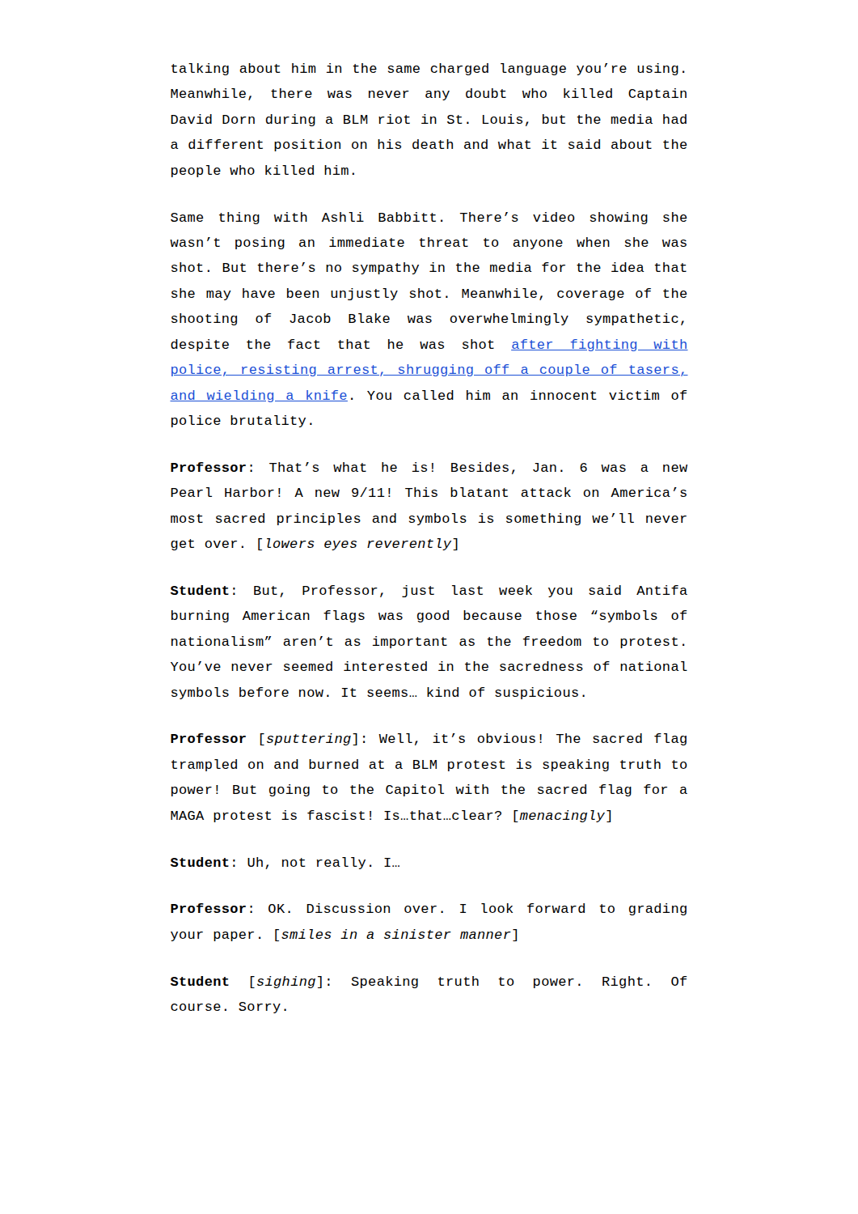talking about him in the same charged language you’re using. Meanwhile, there was never any doubt who killed Captain David Dorn during a BLM riot in St. Louis, but the media had a different position on his death and what it said about the people who killed him.
Same thing with Ashli Babbitt. There’s video showing she wasn’t posing an immediate threat to anyone when she was shot. But there’s no sympathy in the media for the idea that she may have been unjustly shot. Meanwhile, coverage of the shooting of Jacob Blake was overwhelmingly sympathetic, despite the fact that he was shot after fighting with police, resisting arrest, shrugging off a couple of tasers, and wielding a knife. You called him an innocent victim of police brutality.
Professor: That’s what he is! Besides, Jan. 6 was a new Pearl Harbor! A new 9/11! This blatant attack on America’s most sacred principles and symbols is something we’ll never get over. [lowers eyes reverently]
Student: But, Professor, just last week you said Antifa burning American flags was good because those “symbols of nationalism” aren’t as important as the freedom to protest. You’ve never seemed interested in the sacredness of national symbols before now. It seems… kind of suspicious.
Professor [sputtering]: Well, it’s obvious! The sacred flag trampled on and burned at a BLM protest is speaking truth to power! But going to the Capitol with the sacred flag for a MAGA protest is fascist! Is…that…clear? [menacingly]
Student: Uh, not really. I…
Professor: OK. Discussion over. I look forward to grading your paper. [smiles in a sinister manner]
Student [sighing]: Speaking truth to power. Right. Of course. Sorry.